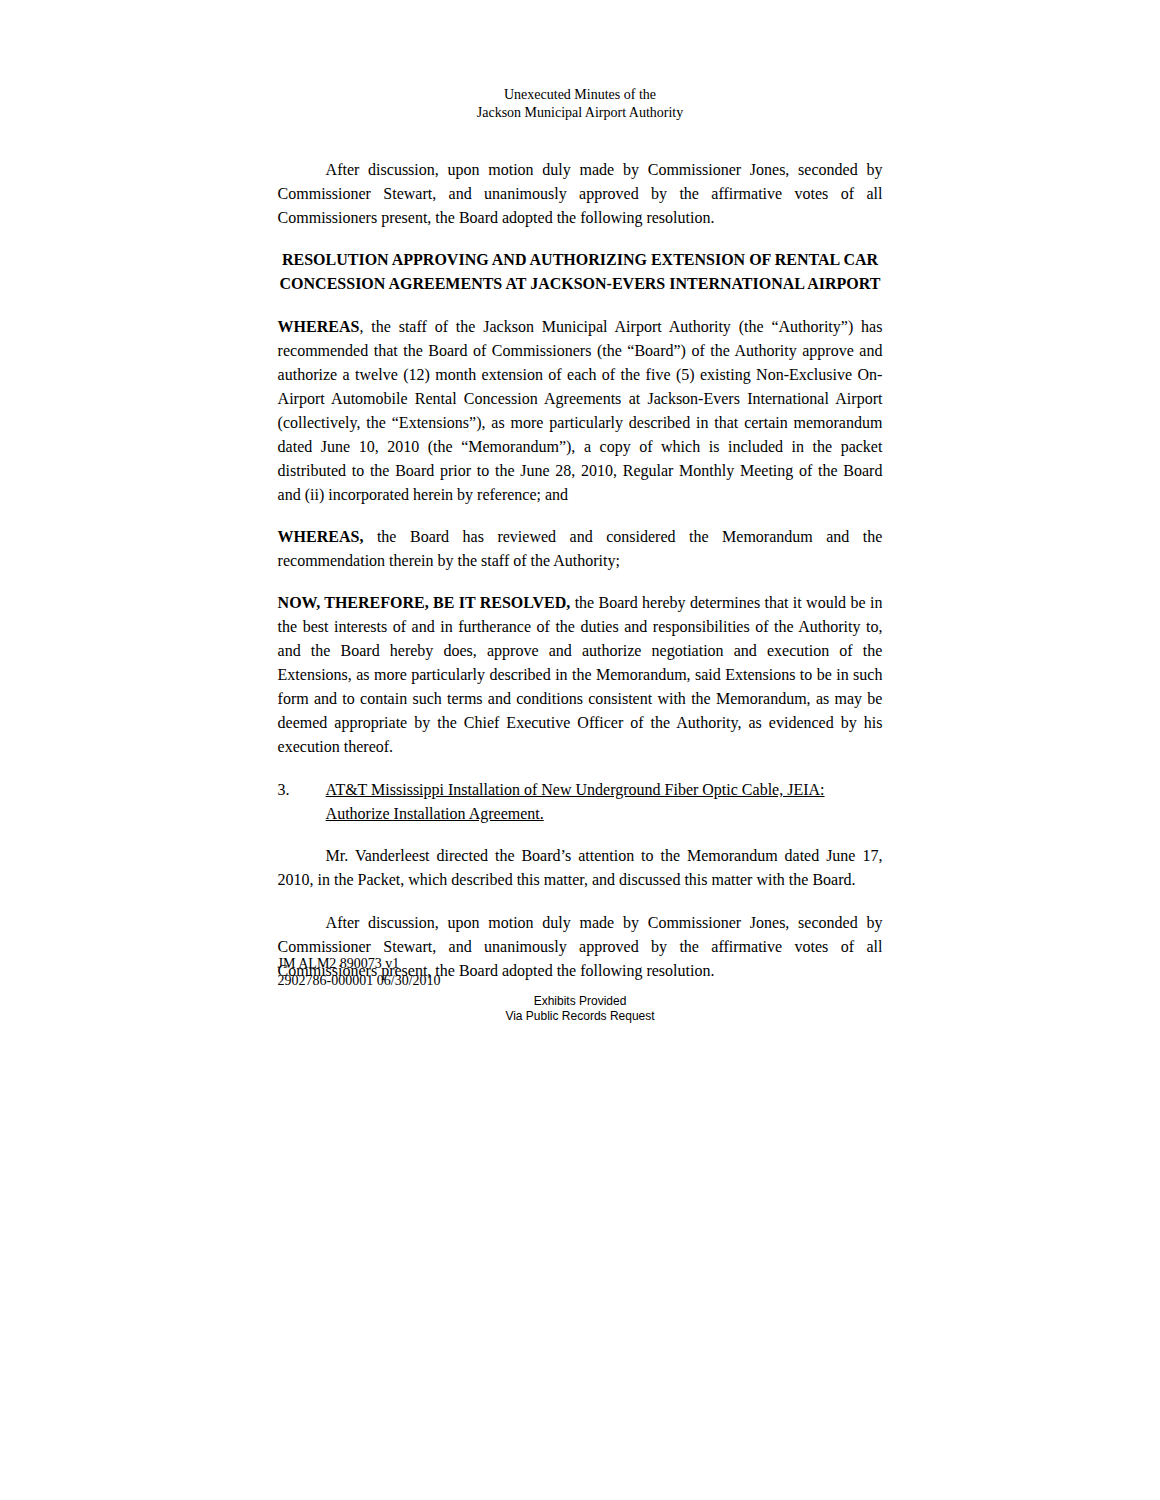Unexecuted Minutes of the
Jackson Municipal Airport Authority
After discussion, upon motion duly made by Commissioner Jones, seconded by Commissioner Stewart, and unanimously approved by the affirmative votes of all Commissioners present, the Board adopted the following resolution.
Resolution Approving and Authorizing Extension of Rental Car Concession Agreements at Jackson-Evers International Airport
WHEREAS, the staff of the Jackson Municipal Airport Authority (the “Authority”) has recommended that the Board of Commissioners (the “Board”) of the Authority approve and authorize a twelve (12) month extension of each of the five (5) existing Non-Exclusive On-Airport Automobile Rental Concession Agreements at Jackson-Evers International Airport (collectively, the “Extensions”), as more particularly described in that certain memorandum dated June 10, 2010 (the “Memorandum”), a copy of which is included in the packet distributed to the Board prior to the June 28, 2010, Regular Monthly Meeting of the Board and (ii) incorporated herein by reference; and
WHEREAS, the Board has reviewed and considered the Memorandum and the recommendation therein by the staff of the Authority;
NOW, THEREFORE, BE IT RESOLVED, the Board hereby determines that it would be in the best interests of and in furtherance of the duties and responsibilities of the Authority to, and the Board hereby does, approve and authorize negotiation and execution of the Extensions, as more particularly described in the Memorandum, said Extensions to be in such form and to contain such terms and conditions consistent with the Memorandum, as may be deemed appropriate by the Chief Executive Officer of the Authority, as evidenced by his execution thereof.
3.
AT&T Mississippi Installation of New Underground Fiber Optic Cable, JEIA: Authorize Installation Agreement.
Mr. Vanderleest directed the Board’s attention to the Memorandum dated June 17, 2010, in the Packet, which described this matter, and discussed this matter with the Board.
After discussion, upon motion duly made by Commissioner Jones, seconded by Commissioner Stewart, and unanimously approved by the affirmative votes of all Commissioners present, the Board adopted the following resolution.
JM ALM2 890073 v1
2902786-000001 06/30/2010
Exhibits Provided
Via Public Records Request